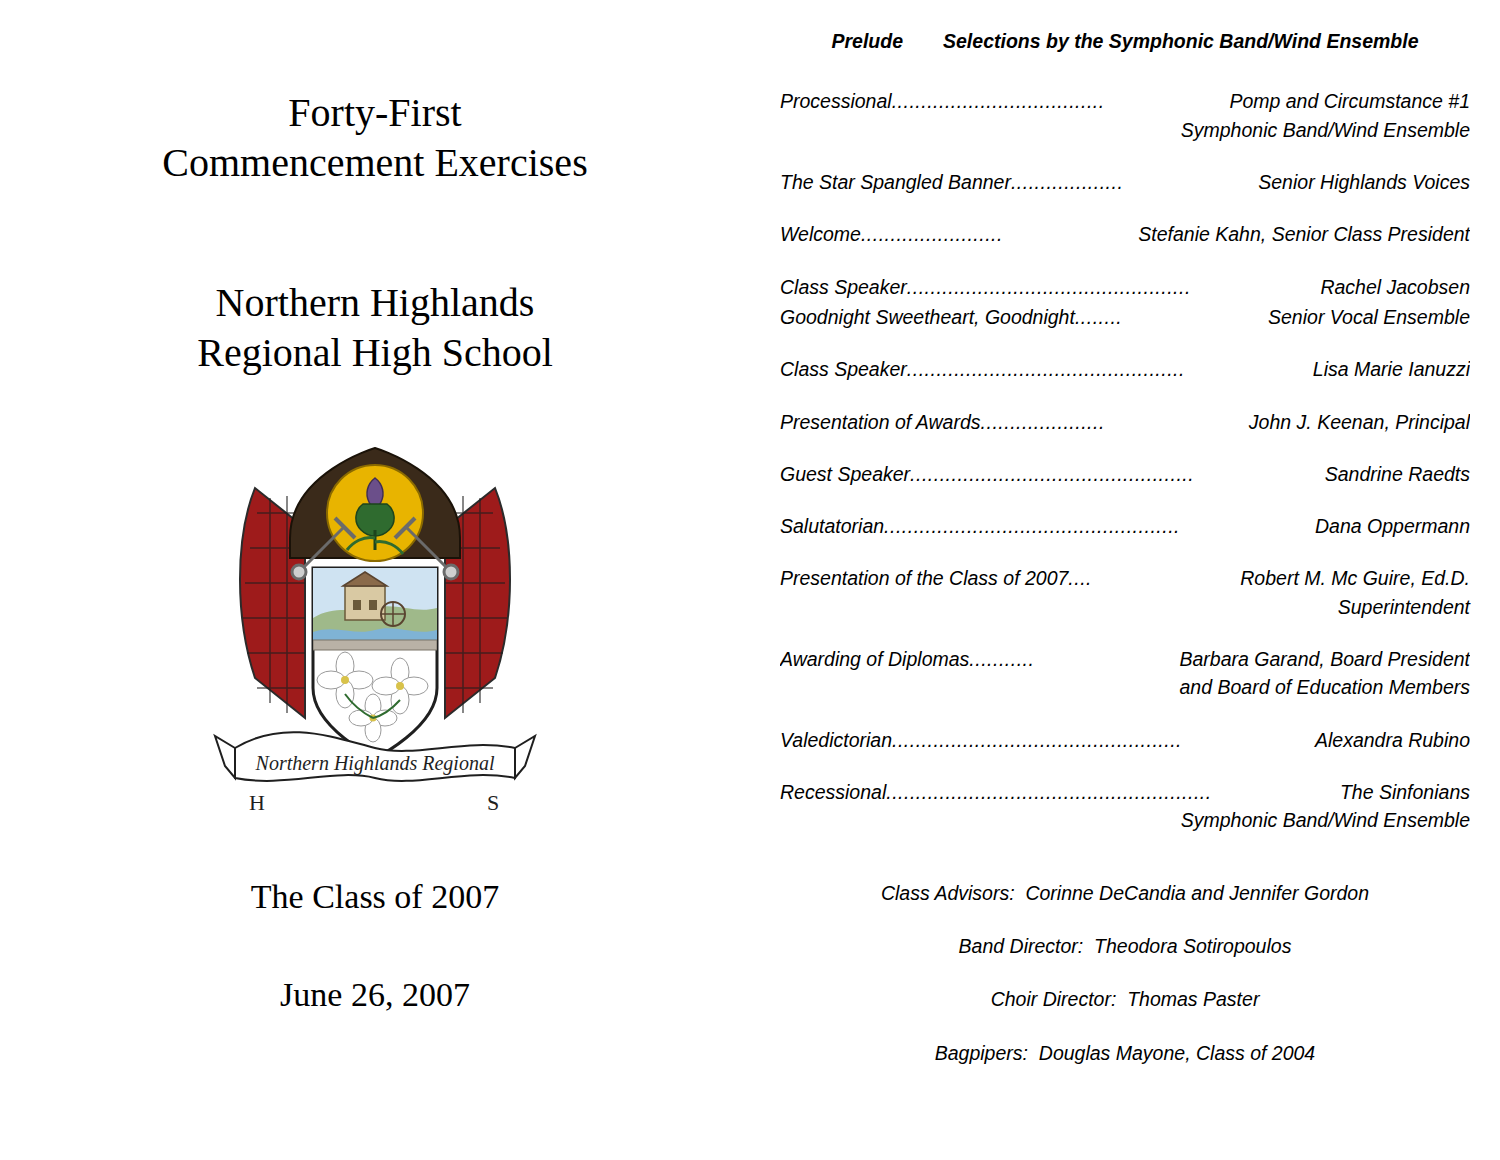Forty-First
Commencement Exercises
Northern Highlands
Regional High School
School crest with thistle, tartan, swords, shield with mill scene and dogwood flowers, and banner reading Northern Highlands Regional Northern Highlands Regional H S
The Class of 2007
June 26, 2007
Prelude Selections by the Symphonic Band/Wind Ensemble
Processional Pomp and Circumstance #1 .................................... Symphonic Band/Wind Ensemble
The Star Spangled Banner Senior Highlands Voices ...................
Welcome Stefanie Kahn, Senior Class President ........................
Class Speaker Rachel Jacobsen ................................................
Goodnight Sweetheart, Goodnight Senior Vocal Ensemble ........
Class Speaker Lisa Marie Ianuzzi ...............................................
Presentation of Awards John J. Keenan, Principal .....................
Guest Speaker Sandrine Raedts ................................................
Salutatorian Dana Oppermann ..................................................
Presentation of the Class of 2007 Robert M. Mc Guire, Ed.D. .... Superintendent
Awarding of Diplomas Barbara Garand, Board President ........... and Board of Education Members
Valedictorian Alexandra Rubino .................................................
Recessional The Sinfonians ....................................................... Symphonic Band/Wind Ensemble
Class Advisors: Corinne DeCandia and Jennifer Gordon
Band Director: Theodora Sotiropoulos
Choir Director: Thomas Paster
Bagpipers: Douglas Mayone, Class of 2004